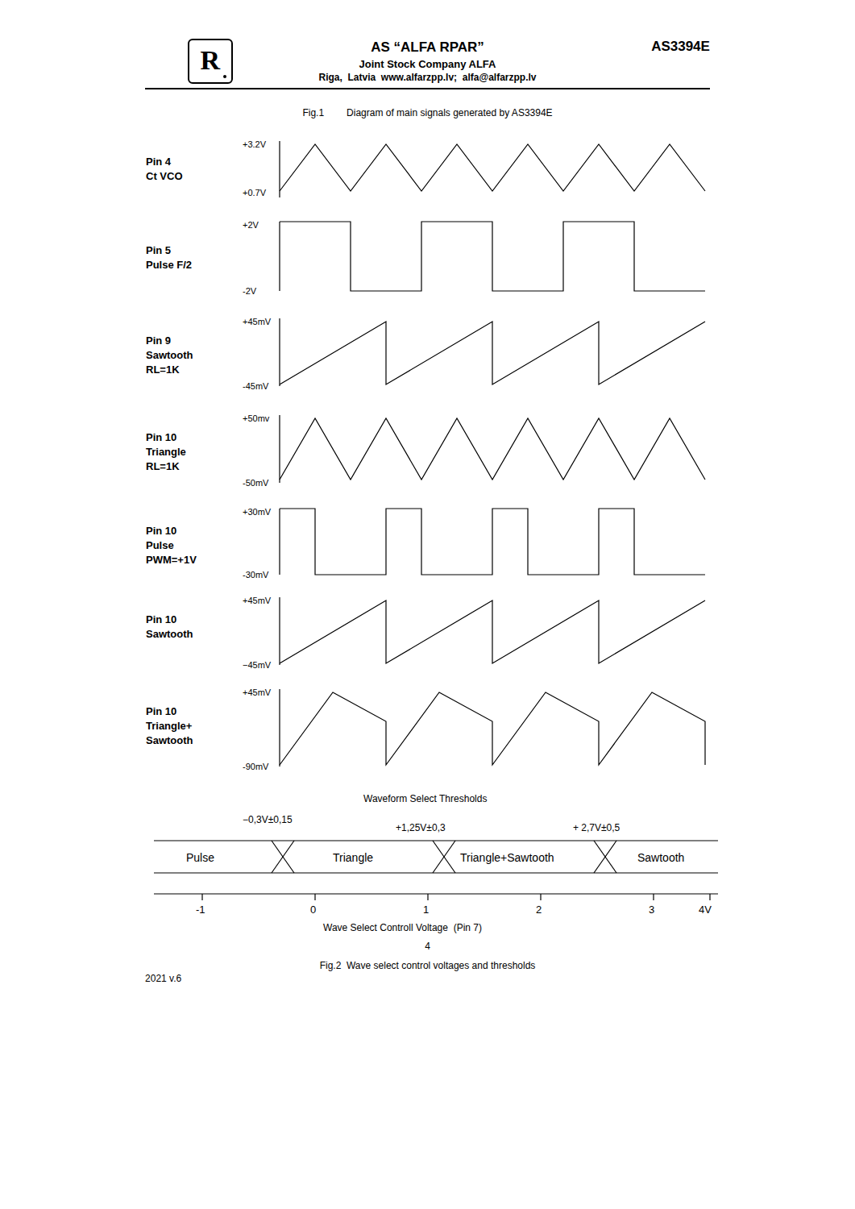R
AS3394E
AS “ALFA RPAR”
Joint Stock Company ALFA
Riga, Latvia www.alfarzpp.lv; alfa@alfarzpp.lv
Fig.1 Diagram of main signals generated by AS3394E
Pin 4 Ct VCO +3.2V +0.7V Pin 5 Pulse F/2 +2V -2V Pin 9 Sawtooth RL=1K +45mV -45mV Pin 10 Triangle RL=1K +50mv -50mV Pin 10 Pulse PWM=+1V +30mV -30mV Pin 10 Sawtooth +45mV −45mV Pin 10 Triangle+ Sawtooth +45mV -90mV Waveform Select Thresholds −0,3V±0,15 +1,25V±0,3 + 2,7V±0,5 Pulse Triangle Triangle+Sawtooth Sawtooth -1 0 1 2 3 4V Wave Select Controll Voltage (Pin 7)
Fig.2 Wave select control voltages and thresholds
4
2021 v.6